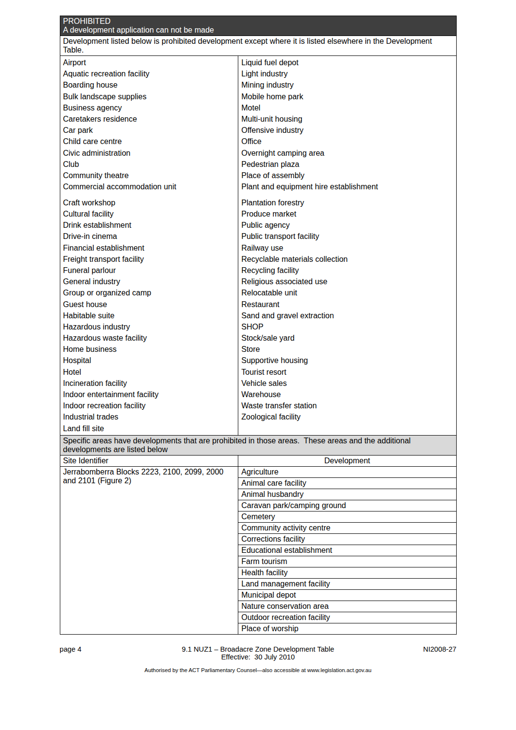| PROHIBITED A development application can not be made |
| Development listed below is prohibited development except where it is listed elsewhere in the Development Table. |
| Airport Aquatic recreation facility Boarding house Bulk landscape supplies Business agency Caretakers residence Car park Child care centre Civic administration Club Community theatre Commercial accommodation unit Craft workshop Cultural facility Drink establishment Drive-in cinema Financial establishment Freight transport facility Funeral parlour General industry Group or organized camp Guest house Habitable suite Hazardous industry Hazardous waste facility Home business Hospital Hotel Incineration facility Indoor entertainment facility Indoor recreation facility Industrial trades Land fill site | Liquid fuel depot Light industry Mining industry Mobile home park Motel Multi-unit housing Offensive industry Office Overnight camping area Pedestrian plaza Place of assembly Plant and equipment hire establishment Plantation forestry Produce market Public agency Public transport facility Railway use Recyclable materials collection Recycling facility Religious associated use Relocatable unit Restaurant Sand and gravel extraction SHOP Stock/sale yard Store Supportive housing Tourist resort Vehicle sales Warehouse Waste transfer station Zoological facility |
| Specific areas have developments that are prohibited in those areas. These areas and the additional developments are listed below |
| Site Identifier | Development |
| Jerrabomberra Blocks 2223, 2100, 2099, 2000 and 2101 (Figure 2) | Agriculture |
| Animal care facility |
| Animal husbandry |
| Caravan park/camping ground |
| Cemetery |
| Community activity centre |
| Corrections facility |
| Educational establishment |
| Farm tourism |
| Health facility |
| Land management facility |
| Municipal depot |
| Nature conservation area |
| Outdoor recreation facility |
| Place of worship |
| page 4 | 9.1 NUZ1 – Broadacre Zone Development Table | NI2008-27 |
| | Effective: 30 July 2010 | |
Authorised by the ACT Parliamentary Counsel—also accessible at www.legislation.act.gov.au